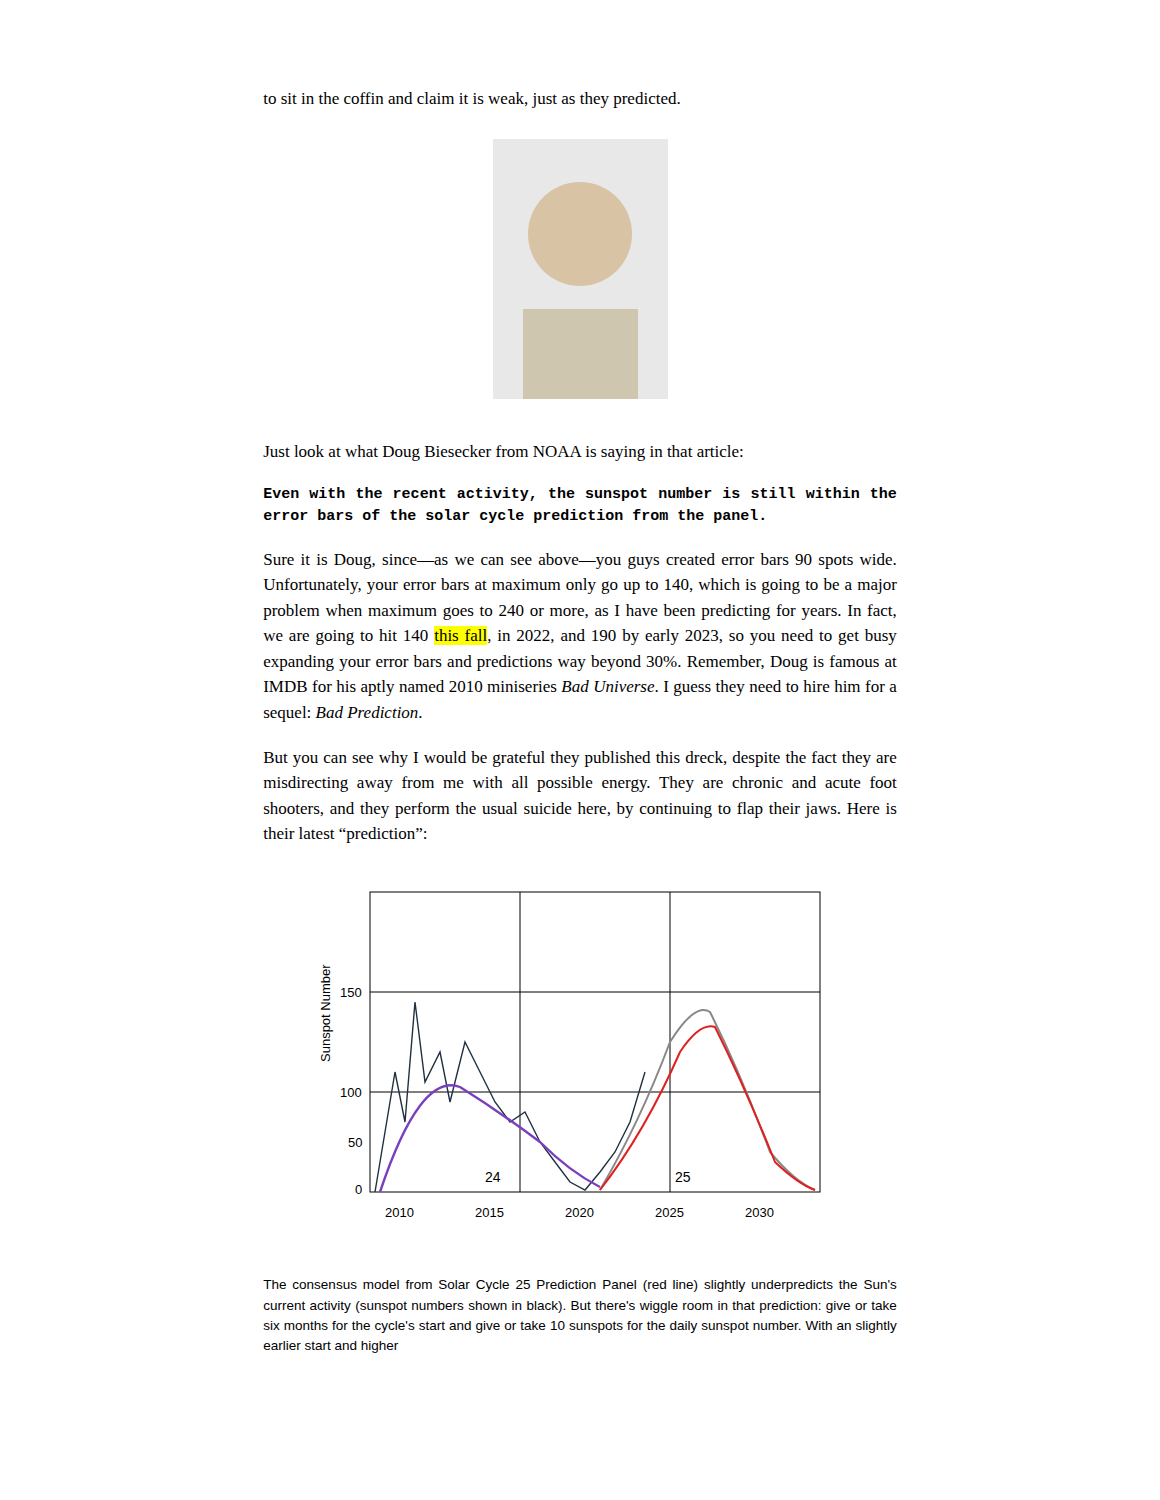to sit in the coffin and claim it is weak, just as they predicted.
Just look at what Doug Biesecker from NOAA is saying in that article:
Even with the recent activity, the sunspot number is still within the error bars of the solar cycle prediction from the panel.
Sure it is Doug, since—as we can see above—you guys created error bars 90 spots wide. Unfortunately, your error bars at maximum only go up to 140, which is going to be a major problem when maximum goes to 240 or more, as I have been predicting for years. In fact, we are going to hit 140 this fall, in 2022, and 190 by early 2023, so you need to get busy expanding your error bars and predictions way beyond 30%. Remember, Doug is famous at IMDB for his aptly named 2010 miniseries Bad Universe. I guess they need to hire him for a sequel: Bad Prediction.
But you can see why I would be grateful they published this dreck, despite the fact they are misdirecting away from me with all possible energy. They are chronic and acute foot shooters, and they perform the usual suicide here, by continuing to flap their jaws. Here is their latest “prediction”:
The consensus model from Solar Cycle 25 Prediction Panel (red line) slightly underpredicts the Sun's current activity (sunspot numbers shown in black). But there's wiggle room in that prediction: give or take six months for the cycle's start and give or take 10 sunspots for the daily sunspot number. With an slightly earlier start and higher